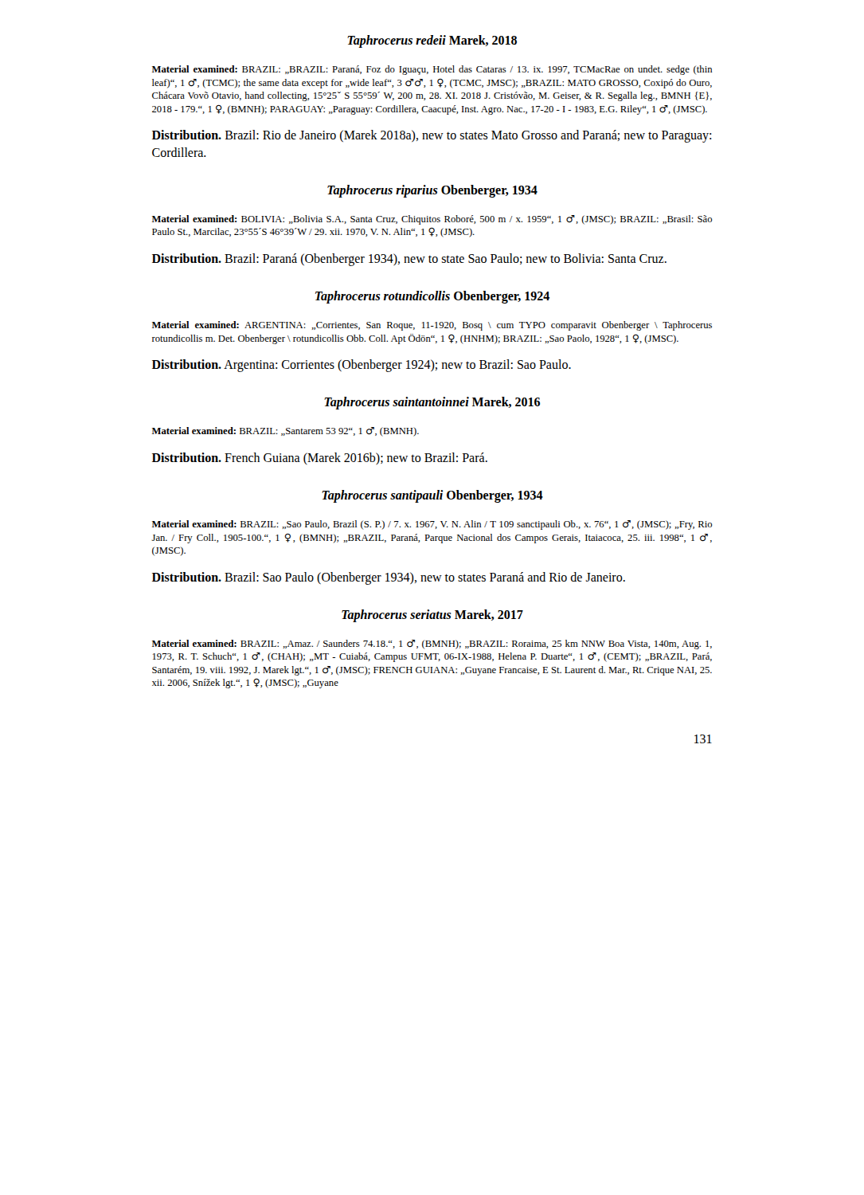Taphrocerus redeii Marek, 2018
Material examined: BRAZIL: „BRAZIL: Paraná, Foz do Iguaçu, Hotel das Cataras / 13. ix. 1997, TCMacRae on undet. sedge (thin leaf)“, 1 ♂, (TCMC); the same data except for „wide leaf“, 3 ♂♂, 1 ♀, (TCMC, JMSC); „BRAZIL: MATO GROSSO, Coxipó do Ouro, Chácara Vovõ Otavio, hand collecting, 15°25ˇ S 55°59´ W, 200 m, 28. XI. 2018 J. Cristóvão, M. Geiser, & R. Segalla leg., BMNH {E}, 2018 - 179.“, 1 ♀, (BMNH); PARAGUAY: „Paraguay: Cordillera, Caacupé, Inst. Agro. Nac., 17-20 - I - 1983, E.G. Riley“, 1 ♂, (JMSC).
Distribution. Brazil: Rio de Janeiro (Marek 2018a), new to states Mato Grosso and Paraná; new to Paraguay: Cordillera.
Taphrocerus riparius Obenberger, 1934
Material examined: BOLIVIA: „Bolivia S.A., Santa Cruz, Chiquitos Roboré, 500 m / x. 1959“, 1 ♂, (JMSC); BRAZIL: „Brasil: São Paulo St., Marcilac, 23°55´S 46°39´W / 29. xii. 1970, V. N. Alin“, 1 ♀, (JMSC).
Distribution. Brazil: Paraná (Obenberger 1934), new to state Sao Paulo; new to Bolivia: Santa Cruz.
Taphrocerus rotundicollis Obenberger, 1924
Material examined: ARGENTINA: „Corrientes, San Roque, 11-1920, Bosq \ cum TYPO comparavit Obenberger \ Taphrocerus rotundicollis m. Det. Obenberger \ rotundicollis Obb. Coll. Apt Ödön“, 1 ♀, (HNHM); BRAZIL: „Sao Paolo, 1928“, 1 ♀, (JMSC).
Distribution. Argentina: Corrientes (Obenberger 1924); new to Brazil: Sao Paulo.
Taphrocerus saintantoinnei Marek, 2016
Material examined: BRAZIL: „Santarem 53 92“, 1 ♂, (BMNH).
Distribution. French Guiana (Marek 2016b); new to Brazil: Pará.
Taphrocerus santipauli Obenberger, 1934
Material examined: BRAZIL: „Sao Paulo, Brazil (S. P.) / 7. x. 1967, V. N. Alin / T 109 sanctipauli Ob., x. 76“, 1 ♂, (JMSC); „Fry, Rio Jan. / Fry Coll., 1905-100.“, 1 ♀, (BMNH); „BRAZIL, Paraná, Parque Nacional dos Campos Gerais, Itaiacoca, 25. iii. 1998“, 1 ♂, (JMSC).
Distribution. Brazil: Sao Paulo (Obenberger 1934), new to states Paraná and Rio de Janeiro.
Taphrocerus seriatus Marek, 2017
Material examined: BRAZIL: „Amaz. / Saunders 74.18.“, 1 ♂, (BMNH); „BRAZIL: Roraima, 25 km NNW Boa Vista, 140m, Aug. 1, 1973, R. T. Schuch“, 1 ♂, (CHAH); „MT - Cuiabá, Campus UFMT, 06-IX-1988, Helena P. Duarte“, 1 ♂, (CEMT); „BRAZIL, Pará, Santarém, 19. viii. 1992, J. Marek lgt.“, 1 ♂, (JMSC); FRENCH GUIANA: „Guyane Francaise, E St. Laurent d. Mar., Rt. Crique NAI, 25. xii. 2006, Snížek lgt.“, 1 ♀, (JMSC); „Guyane
131